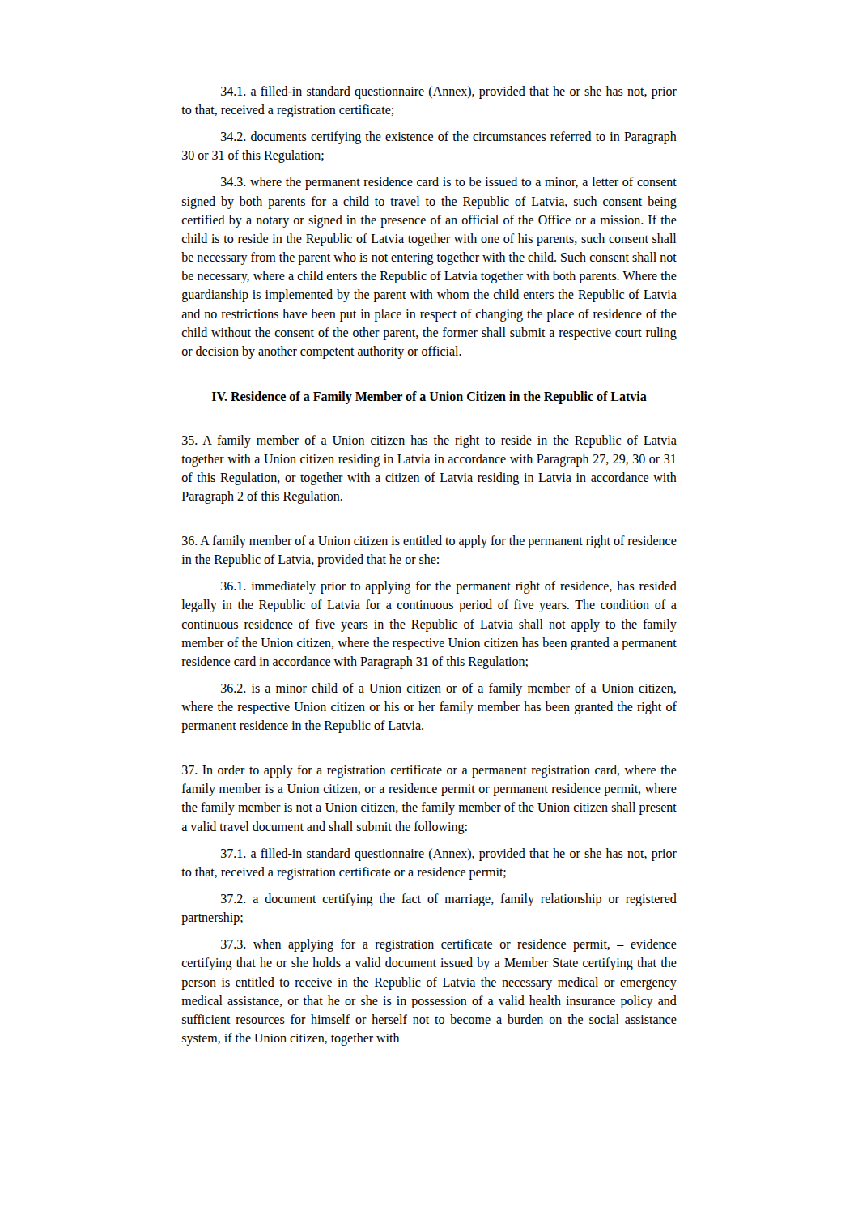34.1. a filled-in standard questionnaire (Annex), provided that he or she has not, prior to that, received a registration certificate;
34.2. documents certifying the existence of the circumstances referred to in Paragraph 30 or 31 of this Regulation;
34.3. where the permanent residence card is to be issued to a minor, a letter of consent signed by both parents for a child to travel to the Republic of Latvia, such consent being certified by a notary or signed in the presence of an official of the Office or a mission. If the child is to reside in the Republic of Latvia together with one of his parents, such consent shall be necessary from the parent who is not entering together with the child. Such consent shall not be necessary, where a child enters the Republic of Latvia together with both parents. Where the guardianship is implemented by the parent with whom the child enters the Republic of Latvia and no restrictions have been put in place in respect of changing the place of residence of the child without the consent of the other parent, the former shall submit a respective court ruling or decision by another competent authority or official.
IV. Residence of a Family Member of a Union Citizen in the Republic of Latvia
35. A family member of a Union citizen has the right to reside in the Republic of Latvia together with a Union citizen residing in Latvia in accordance with Paragraph 27, 29, 30 or 31 of this Regulation, or together with a citizen of Latvia residing in Latvia in accordance with Paragraph 2 of this Regulation.
36. A family member of a Union citizen is entitled to apply for the permanent right of residence in the Republic of Latvia, provided that he or she:
36.1. immediately prior to applying for the permanent right of residence, has resided legally in the Republic of Latvia for a continuous period of five years. The condition of a continuous residence of five years in the Republic of Latvia shall not apply to the family member of the Union citizen, where the respective Union citizen has been granted a permanent residence card in accordance with Paragraph 31 of this Regulation;
36.2. is a minor child of a Union citizen or of a family member of a Union citizen, where the respective Union citizen or his or her family member has been granted the right of permanent residence in the Republic of Latvia.
37. In order to apply for a registration certificate or a permanent registration card, where the family member is a Union citizen, or a residence permit or permanent residence permit, where the family member is not a Union citizen, the family member of the Union citizen shall present a valid travel document and shall submit the following:
37.1. a filled-in standard questionnaire (Annex), provided that he or she has not, prior to that, received a registration certificate or a residence permit;
37.2. a document certifying the fact of marriage, family relationship or registered partnership;
37.3. when applying for a registration certificate or residence permit, – evidence certifying that he or she holds a valid document issued by a Member State certifying that the person is entitled to receive in the Republic of Latvia the necessary medical or emergency medical assistance, or that he or she is in possession of a valid health insurance policy and sufficient resources for himself or herself not to become a burden on the social assistance system, if the Union citizen, together with